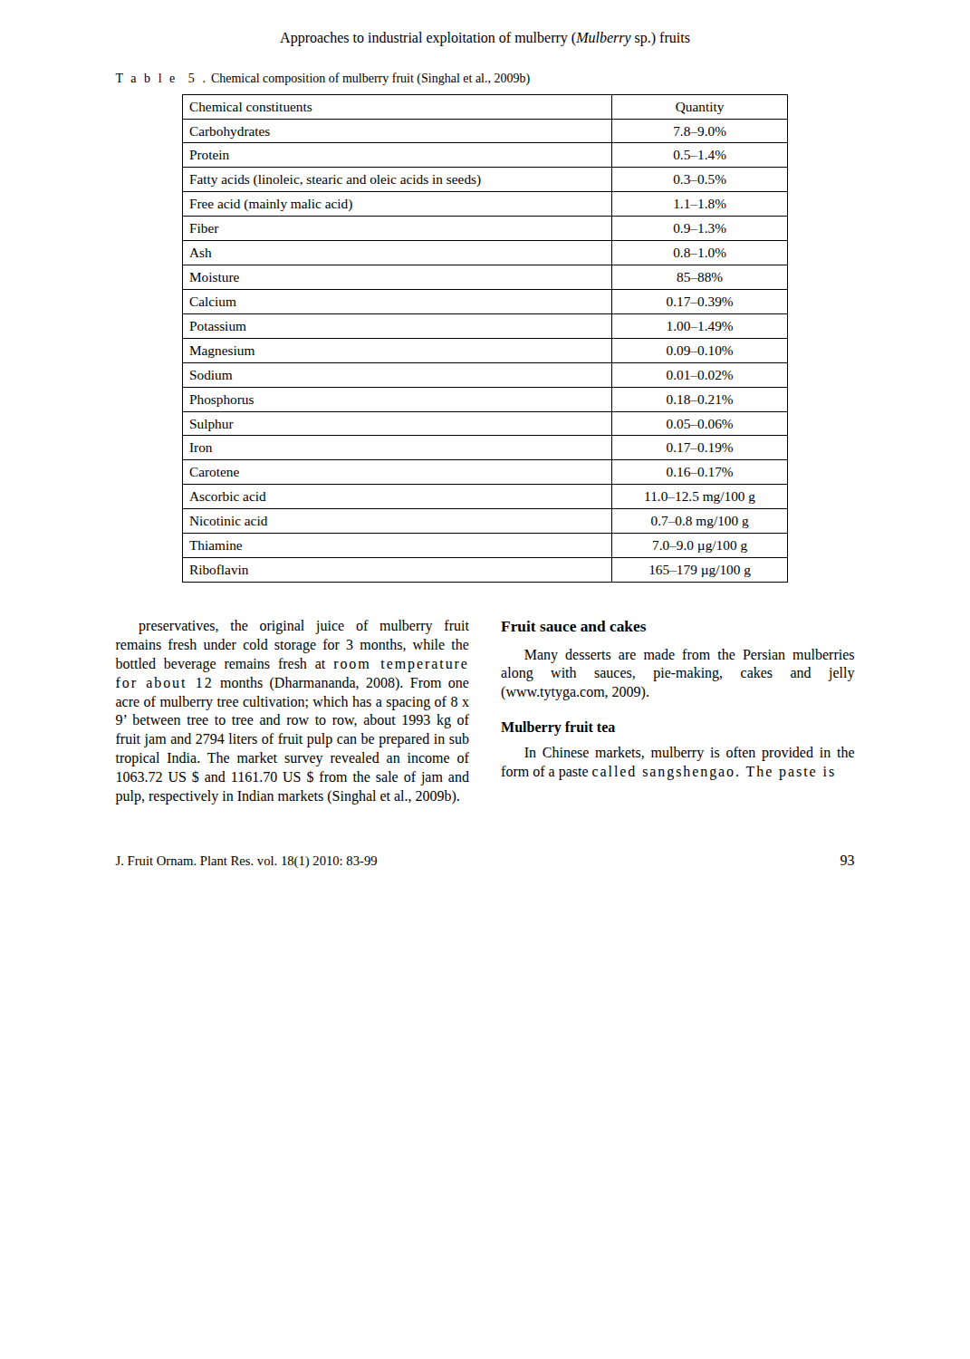Approaches to industrial exploitation of mulberry (Mulberry sp.) fruits
T a b l e 5 . Chemical composition of mulberry fruit (Singhal et al., 2009b)
| Chemical constituents | Quantity |
| --- | --- |
| Carbohydrates | 7.8–9.0% |
| Protein | 0.5–1.4% |
| Fatty acids (linoleic, stearic and oleic acids in seeds) | 0.3–0.5% |
| Free acid (mainly malic acid) | 1.1–1.8% |
| Fiber | 0.9–1.3% |
| Ash | 0.8–1.0% |
| Moisture | 85–88% |
| Calcium | 0.17–0.39% |
| Potassium | 1.00–1.49% |
| Magnesium | 0.09–0.10% |
| Sodium | 0.01–0.02% |
| Phosphorus | 0.18–0.21% |
| Sulphur | 0.05–0.06% |
| Iron | 0.17–0.19% |
| Carotene | 0.16–0.17% |
| Ascorbic acid | 11.0–12.5 mg/100 g |
| Nicotinic acid | 0.7–0.8 mg/100 g |
| Thiamine | 7.0–9.0 µg/100 g |
| Riboflavin | 165–179 µg/100 g |
preservatives, the original juice of mulberry fruit remains fresh under cold storage for 3 months, while the bottled beverage remains fresh at room temperature for about 12 months (Dharmananda, 2008). From one acre of mulberry tree cultivation; which has a spacing of 8 x 9’ between tree to tree and row to row, about 1993 kg of fruit jam and 2794 liters of fruit pulp can be prepared in sub tropical India. The market survey revealed an income of 1063.72 US $ and 1161.70 US $ from the sale of jam and pulp, respectively in Indian markets (Singhal et al., 2009b).
Fruit sauce and cakes
Many desserts are made from the Persian mulberries along with sauces, pie-making, cakes and jelly (www.tytyga.com, 2009).
Mulberry fruit tea
In Chinese markets, mulberry is often provided in the form of a paste called sangshengao. The paste is
J. Fruit Ornam. Plant Res. vol. 18(1) 2010: 83-99 93